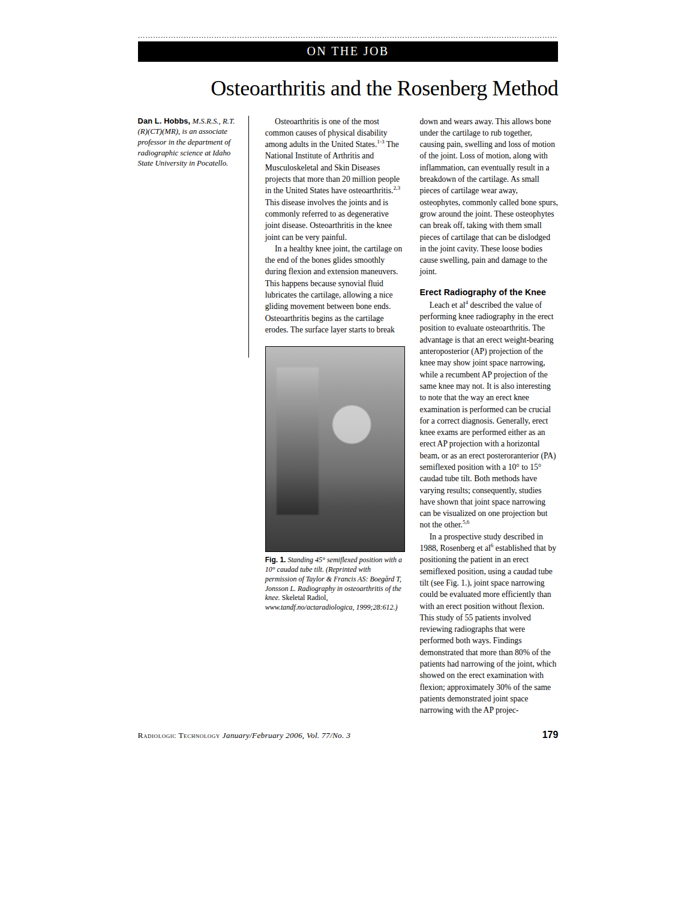…………………………………………………………………………………………………………………………………………………………………………………………………………………………
ON THE JOB
Osteoarthritis and the Rosenberg Method
Dan L. Hobbs, M.S.R.S., R.T.(R)(CT)(MR), is an associate professor in the department of radiographic science at Idaho State University in Pocatello.
Osteoarthritis is one of the most common causes of physical disability among adults in the United States.1-3 The National Institute of Arthritis and Musculoskeletal and Skin Diseases projects that more than 20 million people in the United States have osteoarthritis.2,3 This disease involves the joints and is commonly referred to as degenerative joint disease. Osteoarthritis in the knee joint can be very painful.
In a healthy knee joint, the cartilage on the end of the bones glides smoothly during flexion and extension maneuvers. This happens because synovial fluid lubricates the cartilage, allowing a nice gliding movement between bone ends. Osteoarthritis begins as the cartilage erodes. The surface layer starts to break
Fig. 1. Standing 45° semiflexed position with a 10° caudad tube tilt. (Reprinted with permission of Taylor & Francis AS: Boegård T, Jonsson L. Radiography in osteoarthritis of the knee. Skeletal Radiol, www.tandf.no/actaradiologica, 1999;28:612.)
down and wears away. This allows bone under the cartilage to rub together, causing pain, swelling and loss of motion of the joint. Loss of motion, along with inflammation, can eventually result in a breakdown of the cartilage. As small pieces of cartilage wear away, osteophytes, commonly called bone spurs, grow around the joint. These osteophytes can break off, taking with them small pieces of cartilage that can be dislodged in the joint cavity. These loose bodies cause swelling, pain and damage to the joint.
Erect Radiography of the Knee
Leach et al4 described the value of performing knee radiography in the erect position to evaluate osteoarthritis. The advantage is that an erect weight-bearing anteroposterior (AP) projection of the knee may show joint space narrowing, while a recumbent AP projection of the same knee may not. It is also interesting to note that the way an erect knee examination is performed can be crucial for a correct diagnosis. Generally, erect knee exams are performed either as an erect AP projection with a horizontal beam, or as an erect posteroranterior (PA) semiflexed position with a 10° to 15° caudad tube tilt. Both methods have varying results; consequently, studies have shown that joint space narrowing can be visualized on one projection but not the other.5,6
In a prospective study described in 1988, Rosenberg et al6 established that by positioning the patient in an erect semiflexed position, using a caudad tube tilt (see Fig. 1.), joint space narrowing could be evaluated more efficiently than with an erect position without flexion. This study of 55 patients involved reviewing radiographs that were performed both ways. Findings demonstrated that more than 80% of the patients had narrowing of the joint, which showed on the erect examination with flexion; approximately 30% of the same patients demonstrated joint space narrowing with the AP projec-
Radiologic Technology January/February 2006, Vol. 77/No. 3
179